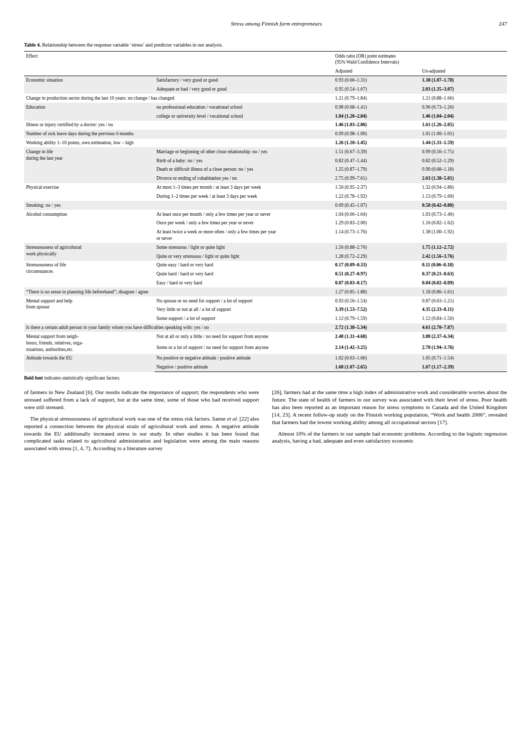Stress among Finnish farm entrepreneurs
247
Table 4. Relationship between the response variable ‘stress’ and predictor variables in our analysis.
| Effect | | Odds ratio (OR) point estimates (95% Wald Confidence Intervals) |
| --- | --- | --- |
| | | Adjusted | Un-adjusted |
| Economic situation | Satisfactory / very good or good | 0.93 (0.66–1.31) | 1.38 (1.07–1.78) |
| Adequate or bad / very good or good | 0.95 (0.54–1.67) | 2.03 (1.35–3.07) |
| Change in production sector during the last 10 years: no change / has changed | 1.21 (0.79–1.84) | 1.21 (0.88–1.66) |
| Education | no professional education / vocational school | 0.98 (0.68–1.41) | 0.96 (0.73–1.26) |
| college or university level / vocational school | 1.84 (1.20–2.84) | 1.46 (1.04–2.04) |
| Illness or injury certified by a doctor: yes / no | 1.46 (1.03–2.06) | 1.61 (1.26–2.05) |
| Number of sick leave days during the previous 6 months | 0.99 (0.98–1.00) | 1.01 (1.00–1.01) |
| Working ability 1–10 points, own estimation, low – high | 1.26 (1.10–1.45) | 1.44 (1.31–1.59) |
| Change in life during the last year | Marriage or beginning of other close relationship: no / yes | 1.51 (0.67–3.39) | 0.99 (0.56–1.75) |
| Birth of a baby: no / yes | 0.82 (0.47–1.44) | 0.82 (0.52–1.29) |
| Death or difficult illness of a close person: no / yes | 1.25 (0.87–1.79) | 0.90 (0.68–1.18) |
| Divorce or ending of cohabitation yes / no | 2.75 (0.99–7.61) | 2.63 (1.38–5.01) |
| Physical exercise | At most 1–3 times per month / at least 3 days per week | 1.50 (0.95–2.37) | 1.32 (0.94–1.86) |
| During 1–2 times per week / at least 3 days per week | 1.22 (0.78–1.92) | 1.13 (0.79–1.60) |
| Smoking: no / yes | 0.69 (0.45–1.07) | 0.58 (0.42–0.80) |
| Alcohol consumption | At least once per month / only a few times per year or never | 1.04 (0.66–1.64) | 1.03 (0.73–1.46) |
| Once per week / only a few times per year or never | 1.29 (0.83–2.00) | 1.16 (0.82–1.62) |
| At least twice a week or more often / only a few times per year or never | 1.14 (0.73–1.76) | 1.38 (1.00–1.92) |
| Strenuousness of agricultural work physically | Some strenuous / light or quite light | 1.56 (0.88–2.76) | 1.75 (1.12–2.72) |
| Quite or very strenuous / light or quite light | 1.28 (0.72–2.29) | 2.42 (1.56–3.76) |
| Strenuousness of life circumstances | Quite easy / hard or very hard | 0.17 (0.09–0.33) | 0.11 (0.06–0.18) |
| Quite hard / hard or very hard | 0.51 (0.27–0.97) | 0.37 (0.21–0.63) |
| Easy / hard or very hard | 0.07 (0.03–0.17) | 0.04 (0.02–0.09) |
| “There is no sense in planning life beforehand”; disagree / agree | 1.27 (0.85–1.88) | 1.18 (0.86–1.61) |
| Mental support and help from spouse | No spouse or no need for support / a lot of support | 0.93 (0.56–1.54) | 0.87 (0.63–1.21) |
| Very little or not at all / a lot of support | 3.39 (1.53–7.52) | 4.35 (2.33–8.11) |
| Some support / a lot of support | 1.12 (0.79–1.59) | 1.12 (0.84–1.50) |
| Is there a certain adult person in your family whom you have difficulties speaking with: yes / no | 2.72 (1.38–5.34) | 4.61 (2.70–7.87) |
| Mental support from neigh- bours, friends, relatives, orga- nizations, authorities,etc. | Not at all or only a little / no need for support from anyone | 2.48 (1.31–4.68) | 3.88 (2.37–6.34) |
| Some or a lot of support / no need for support from anyone | 2.14 (1.42–3.25) | 2.70 (1.94–3.76) |
| Attitude towards the EU | No positive or negative attitude / positive attitude | 1.02 (0.63–1.66) | 1.05 (0.71–1.54) |
| Negative / positive attitude | 1.68 (1.07–2.65) | 1.67 (1.17–2.39) |
Bold font indicates statistically significant factors.
of farmers in New Zealand [6]. Our results indicate the importance of support; the respondents who were stressed suffered from a lack of support, but at the same time, some of those who had received support were still stressed.
The physical strenuousness of agricultural work was one of the stress risk factors. Sanne et al. [22] also reported a connection between the physical strain of agricultural work and stress. A negative attitude towards the EU additionally increased stress in our study. In other studies it has been found that complicated tasks related to agricultural administration and legislation were among the main reasons associated with stress [1, 4, 7]. According to a literature survey
[26], farmers had at the same time a high index of administrative work and considerable worries about the future. The state of health of farmers in our survey was associated with their level of stress. Poor health has also been reported as an important reason for stress symptoms in Canada and the United Kingdom [14, 23]. A recent follow-up study on the Finnish working population, “Work and health 2006”, revealed that farmers had the lowest working ability among all occupational sectors [17].
Almost 10% of the farmers in our sample had economic problems. According to the logistic regression analysis, having a bad, adequate and even satisfactory economic